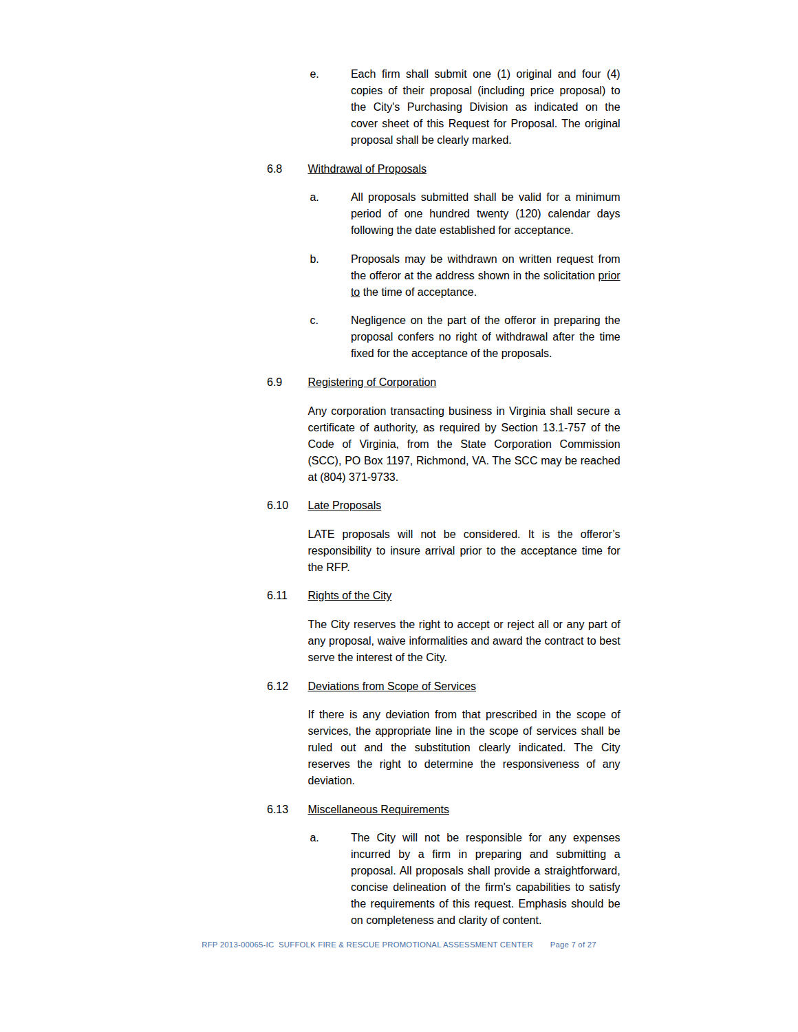e.
Each firm shall submit one (1) original and four (4) copies of their proposal (including price proposal) to the City's Purchasing Division as indicated on the cover sheet of this Request for Proposal. The original proposal shall be clearly marked.
6.8
Withdrawal of Proposals
a.
All proposals submitted shall be valid for a minimum period of one hundred twenty (120) calendar days following the date established for acceptance.
b.
Proposals may be withdrawn on written request from the offeror at the address shown in the solicitation prior to the time of acceptance.
c.
Negligence on the part of the offeror in preparing the proposal confers no right of withdrawal after the time fixed for the acceptance of the proposals.
6.9
Registering of Corporation
Any corporation transacting business in Virginia shall secure a certificate of authority, as required by Section 13.1-757 of the Code of Virginia, from the State Corporation Commission (SCC), PO Box 1197, Richmond, VA. The SCC may be reached at (804) 371-9733.
6.10
Late Proposals
LATE proposals will not be considered. It is the offeror’s responsibility to insure arrival prior to the acceptance time for the RFP.
6.11
Rights of the City
The City reserves the right to accept or reject all or any part of any proposal, waive informalities and award the contract to best serve the interest of the City.
6.12
Deviations from Scope of Services
If there is any deviation from that prescribed in the scope of services, the appropriate line in the scope of services shall be ruled out and the substitution clearly indicated. The City reserves the right to determine the responsiveness of any deviation.
6.13
Miscellaneous Requirements
a.
The City will not be responsible for any expenses incurred by a firm in preparing and submitting a proposal. All proposals shall provide a straightforward, concise delineation of the firm's capabilities to satisfy the requirements of this request. Emphasis should be on completeness and clarity of content.
RFP 2013-00065-IC SUFFOLK FIRE & RESCUE PROMOTIONAL ASSESSMENT CENTER Page 7 of 27